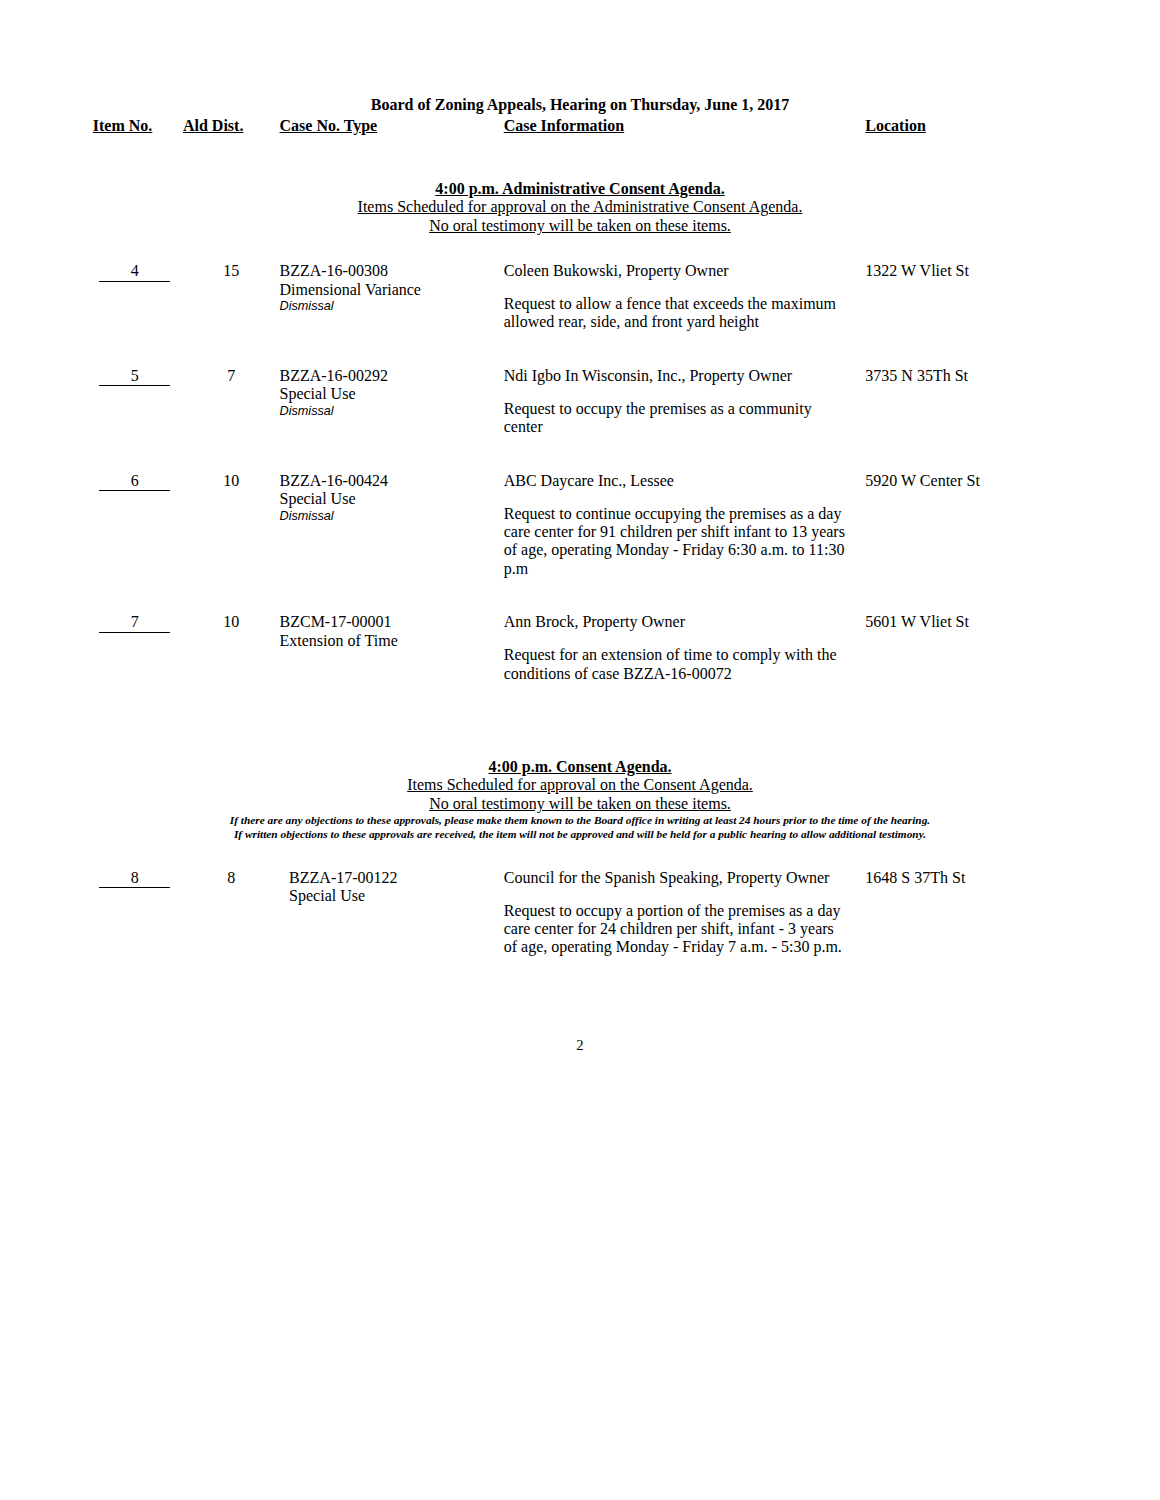Board of Zoning Appeals, Hearing on Thursday, June 1, 2017
| Item No. | Ald Dist. | Case No. Type | Case Information | Location |
| --- | --- | --- | --- | --- |
4:00 p.m. Administrative Consent Agenda.
Items Scheduled for approval on the Administrative Consent Agenda.
No oral testimony will be taken on these items.
| 4 | 15 | BZZA-16-00308 Dimensional Variance Dismissal | Coleen Bukowski, Property Owner Request to allow a fence that exceeds the maximum allowed rear, side, and front yard height | 1322 W Vliet St |
| 5 | 7 | BZZA-16-00292 Special Use Dismissal | Ndi Igbo In Wisconsin, Inc., Property Owner Request to occupy the premises as a community center | 3735 N 35Th St |
| 6 | 10 | BZZA-16-00424 Special Use Dismissal | ABC Daycare Inc., Lessee Request to continue occupying the premises as a day care center for 91 children per shift infant to 13 years of age, operating Monday - Friday 6:30 a.m. to 11:30 p.m | 5920 W Center St |
| 7 | 10 | BZCM-17-00001 Extension of Time | Ann Brock, Property Owner Request for an extension of time to comply with the conditions of case BZZA-16-00072 | 5601 W Vliet St |
4:00 p.m. Consent Agenda.
Items Scheduled for approval on the Consent Agenda.
No oral testimony will be taken on these items.
If there are any objections to these approvals, please make them known to the Board office in writing at least 24 hours prior to the time of the hearing.
If written objections to these approvals are received, the item will not be approved and will be held for a public hearing to allow additional testimony.
| 8 | 8 | BZZA-17-00122 Special Use | Council for the Spanish Speaking, Property Owner Request to occupy a portion of the premises as a day care center for 24 children per shift, infant - 3 years of age, operating Monday - Friday 7 a.m. - 5:30 p.m. | 1648 S 37Th St |
2